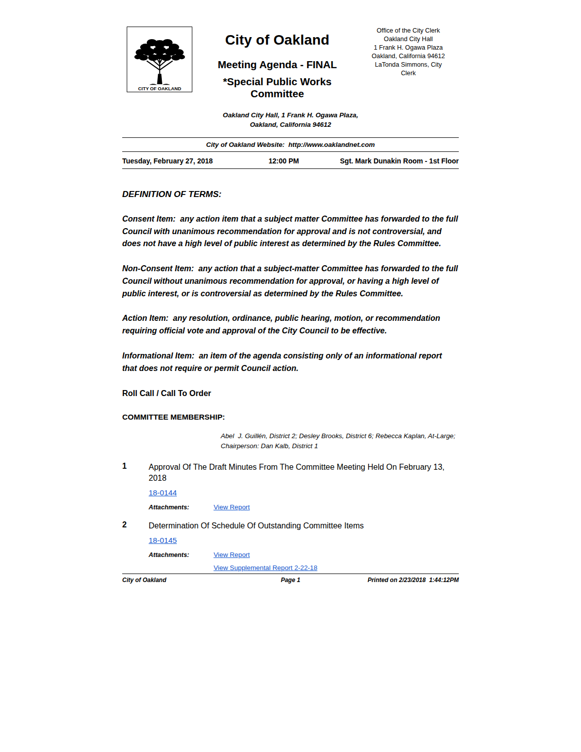CITY OF OAKLAND
City of Oakland
Meeting Agenda - FINAL
*Special Public Works Committee
Office of the City Clerk
Oakland City Hall
1 Frank H. Ogawa Plaza
Oakland, California 94612
LaTonda Simmons, City
Clerk
Oakland City Hall, 1 Frank H. Ogawa Plaza,
Oakland, California 94612
City of Oakland Website: http://www.oaklandnet.com
Tuesday, February 27, 2018
12:00 PM
Sgt. Mark Dunakin Room - 1st Floor
DEFINITION OF TERMS:
Consent Item: any action item that a subject matter Committee has forwarded to the full Council with unanimous recommendation for approval and is not controversial, and does not have a high level of public interest as determined by the Rules Committee.
Non-Consent Item: any action that a subject-matter Committee has forwarded to the full Council without unanimous recommendation for approval, or having a high level of public interest, or is controversial as determined by the Rules Committee.
Action Item: any resolution, ordinance, public hearing, motion, or recommendation requiring official vote and approval of the City Council to be effective.
Informational Item: an item of the agenda consisting only of an informational report that does not require or permit Council action.
Roll Call / Call To Order
COMMITTEE MEMBERSHIP:
Abel J. Guillén, District 2; Desley Brooks, District 6; Rebecca Kaplan, At-Large;
Chairperson: Dan Kalb, District 1
1
Approval Of The Draft Minutes From The Committee Meeting Held On February 13, 2018
18-0144
Attachments:
View Report
2
Determination Of Schedule Of Outstanding Committee Items
18-0145
Attachments:
View Report View Supplemental Report 2-22-18
City of Oakland
Page 1
Printed on 2/23/2018 1:44:12PM